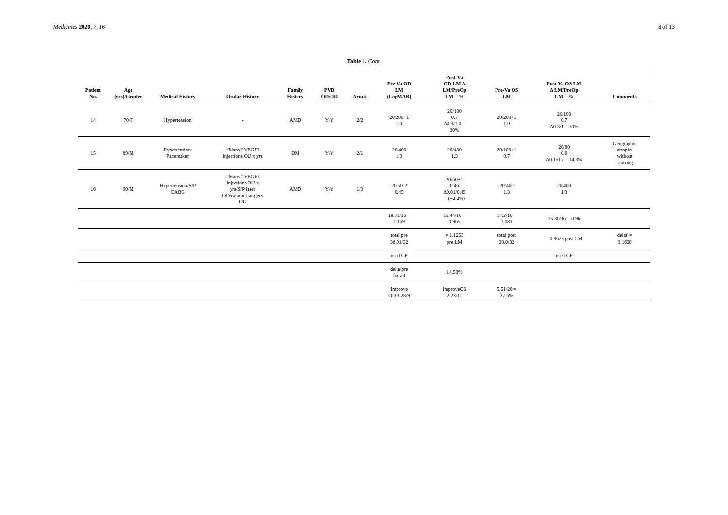Medicines 2020, 7, 16
8 of 13
Table 1. Cont.
| Patient No. | Age (yrs)/Gender | Medical History | Ocular History | Family History | PVD OD/OD | Arm # | Pre-Va OD LM (LogMAR) | Post-Va OD LM Δ LM/PreOp LM = % | Pre-Va OS LM | Post-Va OS LM Δ LM/PreOp LM = % | Comments |
| --- | --- | --- | --- | --- | --- | --- | --- | --- | --- | --- | --- |
| 14 | 70/F | Hypertension | - | AMD | Y/Y | 2/2 | 20/200+1 1.0 | 20/100 0.7 Δ0.3/1.0 = 30% | 20/200+1 1.0 | 20/100 0.7 Δ0.3/1 = 30% | |
| 15 | 69/M | Hypertension/ Pacemaker | “Many” VEGFI injections OU x yrs | DM | Y/Y | 2/1 | 20/400 1.3 | 20/400 1.3 | 20/100+1 0.7 | 20/80 0.6 Δ0.1/0.7 = 14.3% | Geographic atrophy without scarring |
| 16 | 90/M | Hypertension/S/P CABG | “Many” VEGFI injections OU x yrs/S/P laser OD/cataract surgery OU | AMD | Y/Y | 1/3 | 20/50-2 0.45 | 20/60+1 0.46 Δ0.01/0.45 = (−2.2%) | 20/400 1.3 | 20/400 1.3 | |
| | | | | | | | 18.71/16 = 1.169 | 15.44/16 = 0.965 | 17.3/16 = 1.081 | 15.36/16 = 0.96 | |
| | | | | | | | total pre 36.01/32 | = 1.1253 pre LM | total post 30.8/32 | = 0.9625 post LM | delta′ = 0.1628 |
| | | | | | | | used CF | | | used CF | |
| | | | | | | | delta/pre for all | 14.50% | | | |
| | | | | | | | Improve OD 3.28/9 | ImproveOS 2.23/11 | 5.51/20 = 27.6% | | |